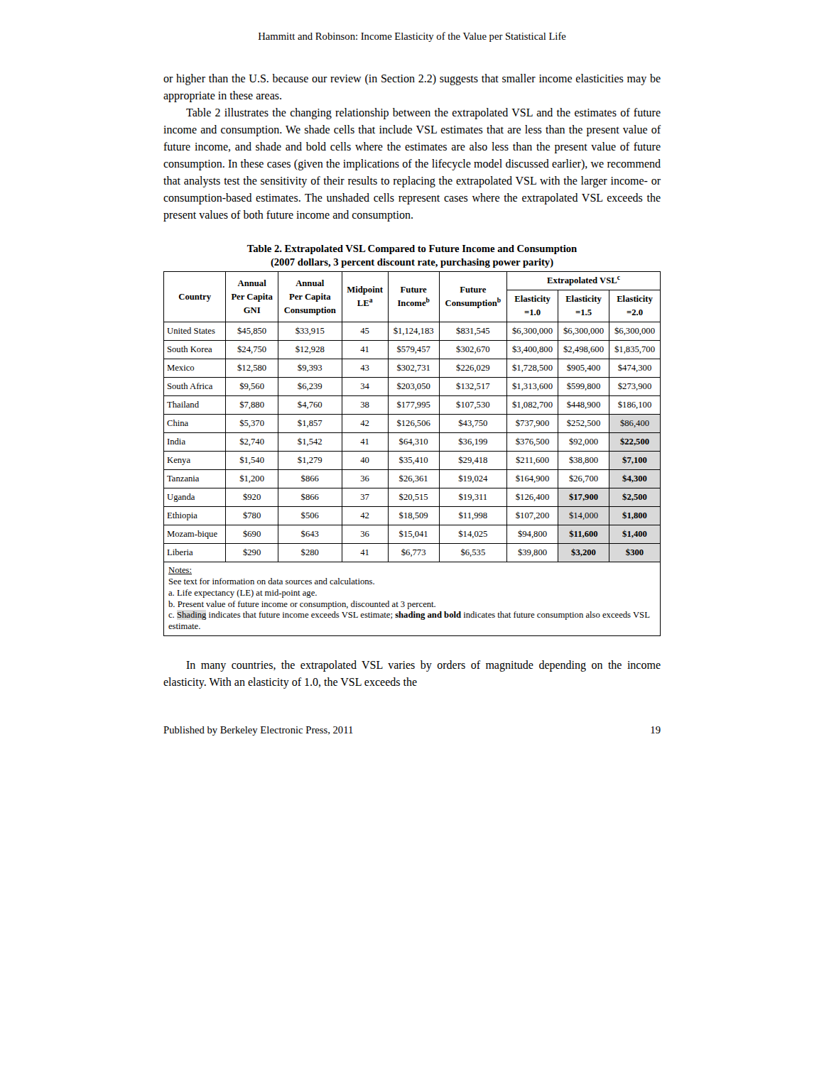Hammitt and Robinson: Income Elasticity of the Value per Statistical Life
or higher than the U.S. because our review (in Section 2.2) suggests that smaller income elasticities may be appropriate in these areas.
Table 2 illustrates the changing relationship between the extrapolated VSL and the estimates of future income and consumption. We shade cells that include VSL estimates that are less than the present value of future income, and shade and bold cells where the estimates are also less than the present value of future consumption. In these cases (given the implications of the lifecycle model discussed earlier), we recommend that analysts test the sensitivity of their results to replacing the extrapolated VSL with the larger income- or consumption-based estimates. The unshaded cells represent cases where the extrapolated VSL exceeds the present values of both future income and consumption.
Table 2. Extrapolated VSL Compared to Future Income and Consumption
(2007 dollars, 3 percent discount rate, purchasing power parity)
| Country | Annual Per Capita GNI | Annual Per Capita Consumption | Midpoint LE a | Future Income b | Future Consumption b | Extrapolated VSL c |
| --- | --- | --- | --- | --- | --- | --- |
| Elasticity =1.0 | Elasticity =1.5 | Elasticity =2.0 |
| United States | $45,850 | $33,915 | 45 | $1,124,183 | $831,545 | $6,300,000 | $6,300,000 | $6,300,000 |
| South Korea | $24,750 | $12,928 | 41 | $579,457 | $302,670 | $3,400,800 | $2,498,600 | $1,835,700 |
| Mexico | $12,580 | $9,393 | 43 | $302,731 | $226,029 | $1,728,500 | $905,400 | $474,300 |
| South Africa | $9,560 | $6,239 | 34 | $203,050 | $132,517 | $1,313,600 | $599,800 | $273,900 |
| Thailand | $7,880 | $4,760 | 38 | $177,995 | $107,530 | $1,082,700 | $448,900 | $186,100 |
| China | $5,370 | $1,857 | 42 | $126,506 | $43,750 | $737,900 | $252,500 | $86,400 |
| India | $2,740 | $1,542 | 41 | $64,310 | $36,199 | $376,500 | $92,000 | $22,500 |
| Kenya | $1,540 | $1,279 | 40 | $35,410 | $29,418 | $211,600 | $38,800 | $7,100 |
| Tanzania | $1,200 | $866 | 36 | $26,361 | $19,024 | $164,900 | $26,700 | $4,300 |
| Uganda | $920 | $866 | 37 | $20,515 | $19,311 | $126,400 | $17,900 | $2,500 |
| Ethiopia | $780 | $506 | 42 | $18,509 | $11,998 | $107,200 | $14,000 | $1,800 |
| Mozam-bique | $690 | $643 | 36 | $15,041 | $14,025 | $94,800 | $11,600 | $1,400 |
| Liberia | $290 | $280 | 41 | $6,773 | $6,535 | $39,800 | $3,200 | $300 |
Notes:
See text for information on data sources and calculations.
a. Life expectancy (LE) at mid-point age.
b. Present value of future income or consumption, discounted at 3 percent.
c. Shading indicates that future income exceeds VSL estimate; shading and bold indicates that future consumption also exceeds VSL estimate.
In many countries, the extrapolated VSL varies by orders of magnitude depending on the income elasticity. With an elasticity of 1.0, the VSL exceeds the
Published by Berkeley Electronic Press, 2011 19